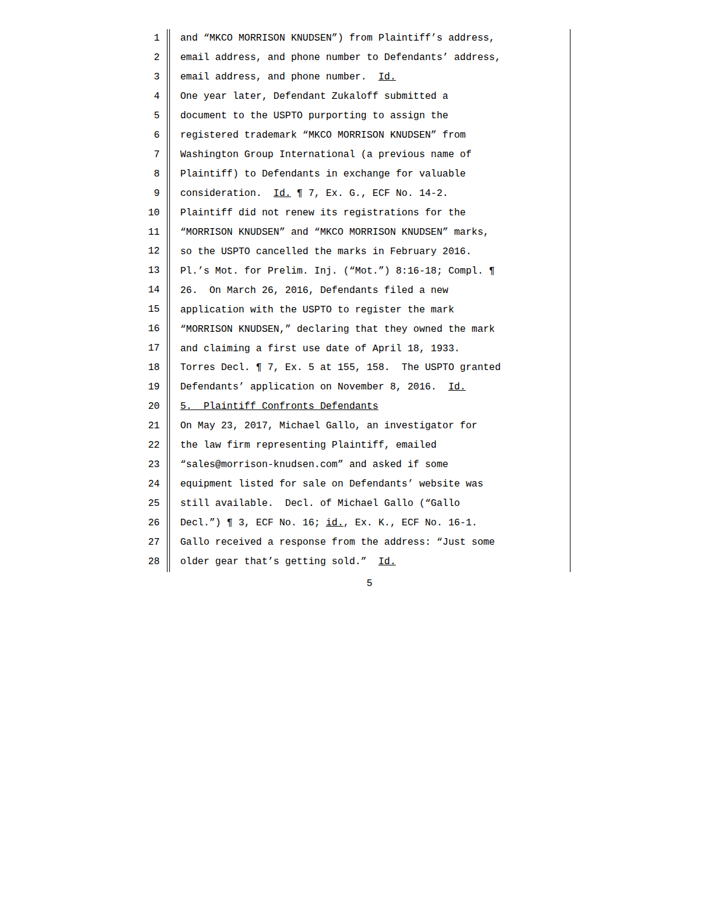1
2
3
4
5
6
7
8
9
10
11
12
13
14
15
16
17
18
19
20
21
22
23
24
25
26
27
28
and “MKCO MORRISON KNUDSEN”) from Plaintiff’s address,
email address, and phone number to Defendants’ address,
email address, and phone number. Id.
One year later, Defendant Zukaloff submitted a
document to the USPTO purporting to assign the
registered trademark “MKCO MORRISON KNUDSEN” from
Washington Group International (a previous name of
Plaintiff) to Defendants in exchange for valuable
consideration. Id. ¶ 7, Ex. G., ECF No. 14-2.
Plaintiff did not renew its registrations for the
“MORRISON KNUDSEN” and “MKCO MORRISON KNUDSEN” marks,
so the USPTO cancelled the marks in February 2016.
Pl.’s Mot. for Prelim. Inj. (“Mot.”) 8:16-18; Compl. ¶
26. On March 26, 2016, Defendants filed a new
application with the USPTO to register the mark
“MORRISON KNUDSEN,” declaring that they owned the mark
and claiming a first use date of April 18, 1933.
Torres Decl. ¶ 7, Ex. 5 at 155, 158. The USPTO granted
Defendants’ application on November 8, 2016. Id.
5. Plaintiff Confronts Defendants
On May 23, 2017, Michael Gallo, an investigator for
the law firm representing Plaintiff, emailed
“sales@morrison-knudsen.com” and asked if some
equipment listed for sale on Defendants’ website was
still available. Decl. of Michael Gallo (“Gallo
Decl.”) ¶ 3, ECF No. 16; id., Ex. K., ECF No. 16-1.
Gallo received a response from the address: “Just some
older gear that’s getting sold.” Id.
5